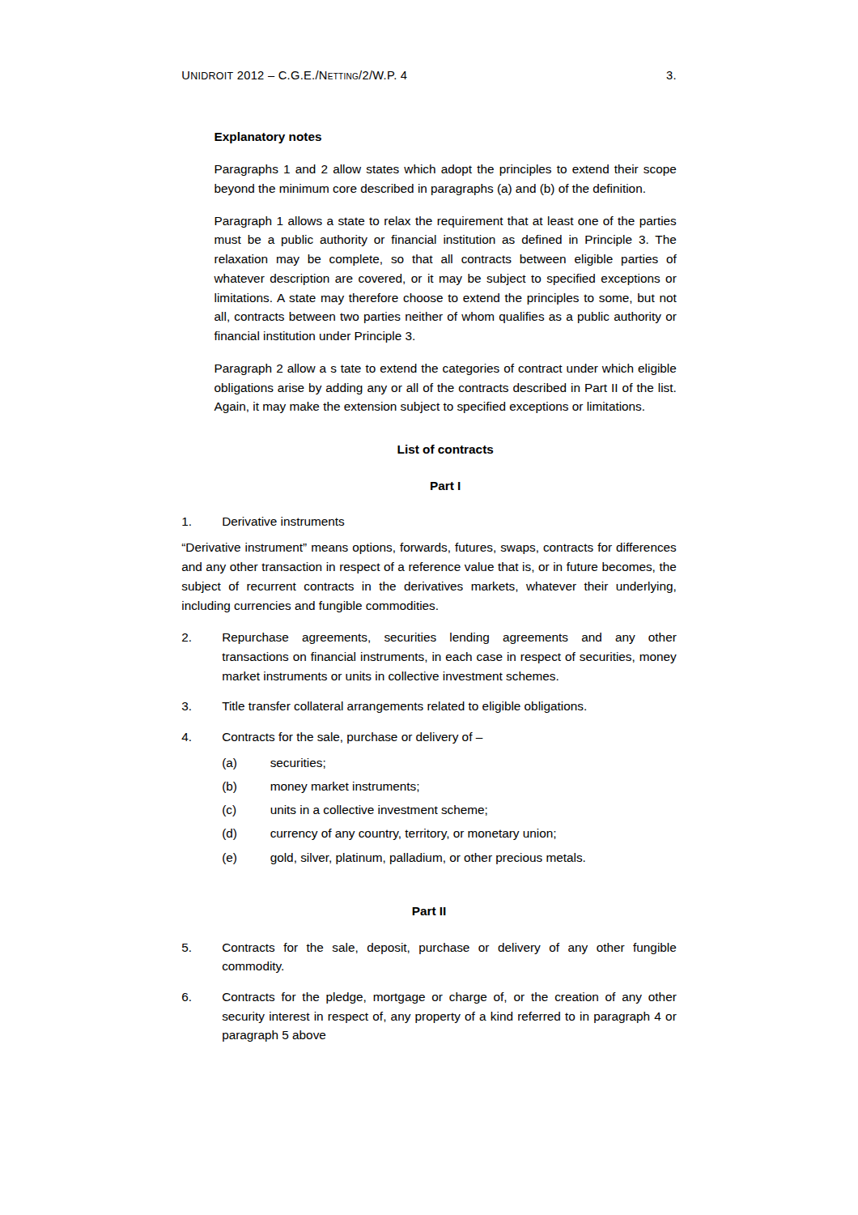UNIDROIT 2012 – C.G.E./Netting/2/W.P. 4
3.
Explanatory notes
Paragraphs 1 and 2 allow states which adopt the principles to extend their scope beyond the minimum core described in paragraphs (a) and (b) of the definition.
Paragraph 1 allows a state to relax the requirement that at least one of the parties must be a public authority or financial institution as defined in Principle 3. The relaxation may be complete, so that all contracts between eligible parties of whatever description are covered, or it may be subject to specified exceptions or limitations. A state may therefore choose to extend the principles to some, but not all, contracts between two parties neither of whom qualifies as a public authority or financial institution under Principle 3.
Paragraph 2 allow a s tate to extend the categories of contract under which eligible obligations arise by adding any or all of the contracts described in Part II of the list. Again, it may make the extension subject to specified exceptions or limitations.
List of contracts
Part I
1.
Derivative instruments
“Derivative instrument” means options, forwards, futures, swaps, contracts for differences and any other transaction in respect of a reference value that is, or in future becomes, the subject of recurrent contracts in the derivatives markets, whatever their underlying, including currencies and fungible commodities.
2.
Repurchase agreements, securities lending agreements and any other transactions on financial instruments, in each case in respect of securities, money market instruments or units in collective investment schemes.
3.
Title transfer collateral arrangements related to eligible obligations.
4.
Contracts for the sale, purchase or delivery of –
(a)
securities;
(b)
money market instruments;
(c)
units in a collective investment scheme;
(d)
currency of any country, territory, or monetary union;
(e)
gold, silver, platinum, palladium, or other precious metals.
Part II
5.
Contracts for the sale, deposit, purchase or delivery of any other fungible commodity.
6.
Contracts for the pledge, mortgage or charge of, or the creation of any other security interest in respect of, any property of a kind referred to in paragraph 4 or paragraph 5 above